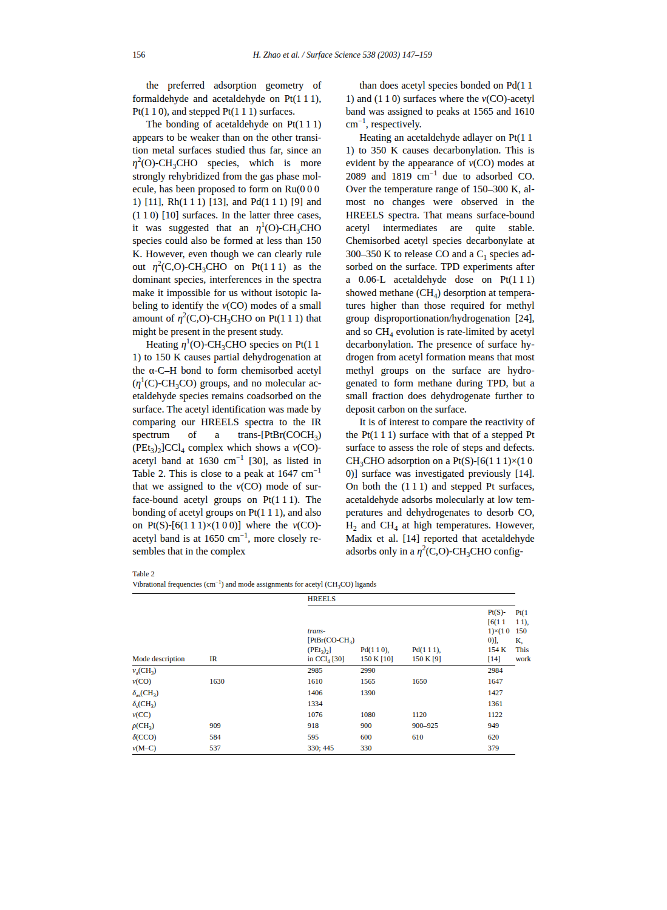156 H. Zhao et al. / Surface Science 538 (2003) 147–159
the preferred adsorption geometry of formaldehyde and acetaldehyde on Pt(1 1 1), Pt(1 1 0), and stepped Pt(1 1 1) surfaces.
The bonding of acetaldehyde on Pt(1 1 1) appears to be weaker than on the other transition metal surfaces studied thus far, since an η2(O)-CH3CHO species, which is more strongly rehybridized from the gas phase molecule, has been proposed to form on Ru(0 0 0 1) [11], Rh(1 1 1) [13], and Pd(1 1 1) [9] and (1 1 0) [10] surfaces. In the latter three cases, it was suggested that an η1(O)-CH3CHO species could also be formed at less than 150 K. However, even though we can clearly rule out η2(C,O)-CH3CHO on Pt(1 1 1) as the dominant species, interferences in the spectra make it impossible for us without isotopic labeling to identify the v(CO) modes of a small amount of η2(C,O)-CH3CHO on Pt(1 1 1) that might be present in the present study.
Heating η1(O)-CH3CHO species on Pt(1 1 1) to 150 K causes partial dehydrogenation at the α-C–H bond to form chemisorbed acetyl (η1(C)-CH3CO) groups, and no molecular acetaldehyde species remains coadsorbed on the surface. The acetyl identification was made by comparing our HREELS spectra to the IR spectrum of a trans-[PtBr(COCH3)(PEt3)2]CCl4 complex which shows a v(CO)-acetyl band at 1630 cm−1 [30], as listed in Table 2. This is close to a peak at 1647 cm−1 that we assigned to the v(CO) mode of surface-bound acetyl groups on Pt(1 1 1). The bonding of acetyl groups on Pt(1 1 1), and also on Pt(S)-[6(1 1 1)×(1 0 0)] where the v(CO)-acetyl band is at 1650 cm−1, more closely resembles that in the complex
than does acetyl species bonded on Pd(1 1 1) and (1 1 0) surfaces where the v(CO)-acetyl band was assigned to peaks at 1565 and 1610 cm−1, respectively.
Heating an acetaldehyde adlayer on Pt(1 1 1) to 350 K causes decarbonylation. This is evident by the appearance of v(CO) modes at 2089 and 1819 cm−1 due to adsorbed CO. Over the temperature range of 150–300 K, almost no changes were observed in the HREELS spectra. That means surface-bound acetyl intermediates are quite stable. Chemisorbed acetyl species decarbonylate at 300–350 K to release CO and a C1 species adsorbed on the surface. TPD experiments after a 0.06-L acetaldehyde dose on Pt(1 1 1) showed methane (CH4) desorption at temperatures higher than those required for methyl group disproportionation/hydrogenation [24], and so CH4 evolution is rate-limited by acetyl decarbonylation. The presence of surface hydrogen from acetyl formation means that most methyl groups on the surface are hydrogenated to form methane during TPD, but a small fraction does dehydrogenate further to deposit carbon on the surface.
It is of interest to compare the reactivity of the Pt(1 1 1) surface with that of a stepped Pt surface to assess the role of steps and defects. CH3CHO adsorption on a Pt(S)-[6(1 1 1)×(1 0 0)] surface was investigated previously [14]. On both the (1 1 1) and stepped Pt surfaces, acetaldehyde adsorbs molecularly at low temperatures and dehydrogenates to desorb CO, H2 and CH4 at high temperatures. However, Madix et al. [14] reported that acetaldehyde adsorbs only in a η2(C,O)-CH3CHO config-
Table 2
Vibrational frequencies (cm−1) and mode assignments for acetyl (CH3CO) ligands
| Mode description | IR | HREELS |
| --- | --- | --- |
| trans -[PtBr(CO-CH 3 )(PEt 3 ) 2 ] in CCl 4 [30] | Pd(1 1 0), 150 K [10] | Pd(1 1 1), 150 K [9] | Pt(S)-[6(1 1 1)×(1 0 0)], 154 K [14] | Pt(1 1 1), 150 K, This work |
| v a (CH 3 ) | | 2985 | 2990 | | 2984 |
| v (CO) | 1630 | 1610 | 1565 | 1650 | 1647 |
| δ as (CH 3 ) | | 1406 | 1390 | | 1427 |
| δ s (CH 3 ) | | 1334 | | | 1361 |
| v (CC) | | 1076 | 1080 | 1120 | 1122 |
| ρ (CH 3 ) | 909 | 918 | 900 | 900–925 | 949 |
| δ (CCO) | 584 | 595 | 600 | 610 | 620 |
| v (M–C) | 537 | 330; 445 | 330 | | 379 |